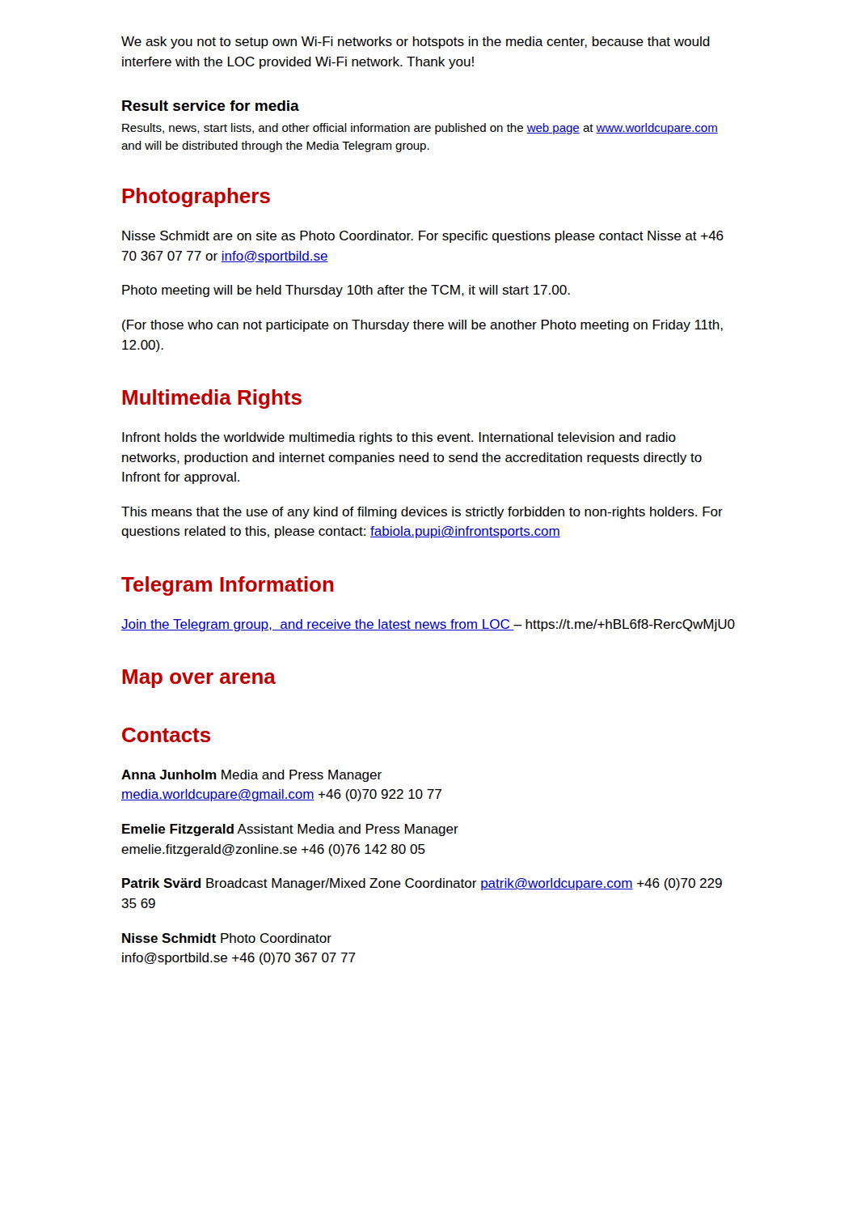We ask you not to setup own Wi-Fi networks or hotspots in the media center, because that would interfere with the LOC provided Wi-Fi network. Thank you!
Result service for media
Results, news, start lists, and other official information are published on the web page at www.worldcupare.com and will be distributed through the Media Telegram group.
Photographers
Nisse Schmidt are on site as Photo Coordinator. For specific questions please contact Nisse at +46 70 367 07 77 or info@sportbild.se
Photo meeting will be held Thursday 10th after the TCM, it will start 17.00.
(For those who can not participate on Thursday there will be another Photo meeting on Friday 11th, 12.00).
Multimedia Rights
Infront holds the worldwide multimedia rights to this event. International television and radio networks, production and internet companies need to send the accreditation requests directly to Infront for approval.
This means that the use of any kind of filming devices is strictly forbidden to non-rights holders. For questions related to this, please contact: fabiola.pupi@infrontsports.com
Telegram Information
Join the Telegram group, and receive the latest news from LOC – https://t.me/+hBL6f8-RercQwMjU0
Map over arena
Contacts
Anna Junholm Media and Press Manager
media.worldcupare@gmail.com +46 (0)70 922 10 77
Emelie Fitzgerald Assistant Media and Press Manager
emelie.fitzgerald@zonline.se +46 (0)76 142 80 05
Patrik Svärd Broadcast Manager/Mixed Zone Coordinator patrik@worldcupare.com +46 (0)70 229 35 69
Nisse Schmidt Photo Coordinator
info@sportbild.se +46 (0)70 367 07 77